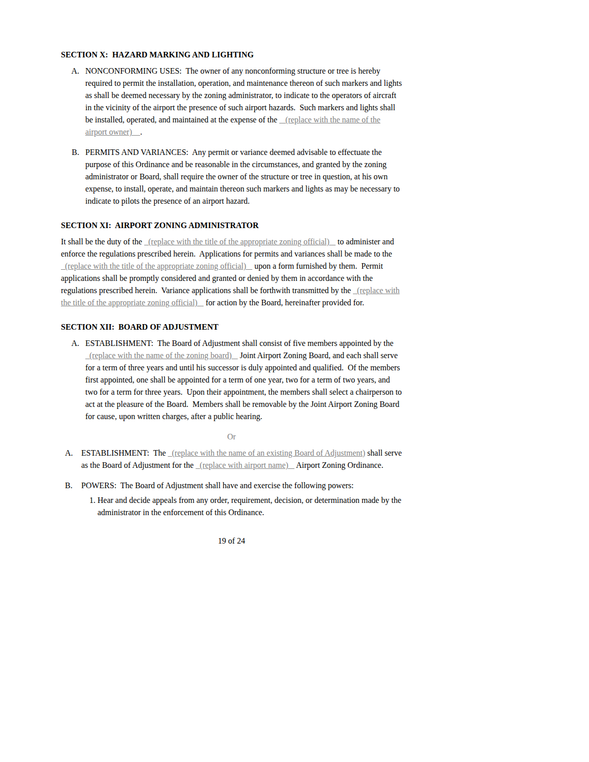SECTION X: HAZARD MARKING AND LIGHTING
NONCONFORMING USES: The owner of any nonconforming structure or tree is hereby required to permit the installation, operation, and maintenance thereon of such markers and lights as shall be deemed necessary by the zoning administrator, to indicate to the operators of aircraft in the vicinity of the airport the presence of such airport hazards. Such markers and lights shall be installed, operated, and maintained at the expense of the (replace with the name of the airport owner) .
PERMITS AND VARIANCES: Any permit or variance deemed advisable to effectuate the purpose of this Ordinance and be reasonable in the circumstances, and granted by the zoning administrator or Board, shall require the owner of the structure or tree in question, at his own expense, to install, operate, and maintain thereon such markers and lights as may be necessary to indicate to pilots the presence of an airport hazard.
SECTION XI: AIRPORT ZONING ADMINISTRATOR
It shall be the duty of the (replace with the title of the appropriate zoning official) to administer and enforce the regulations prescribed herein. Applications for permits and variances shall be made to the (replace with the title of the appropriate zoning official) upon a form furnished by them. Permit applications shall be promptly considered and granted or denied by them in accordance with the regulations prescribed herein. Variance applications shall be forthwith transmitted by the (replace with the title of the appropriate zoning official) for action by the Board, hereinafter provided for.
SECTION XII: BOARD OF ADJUSTMENT
ESTABLISHMENT: The Board of Adjustment shall consist of five members appointed by the (replace with the name of the zoning board) Joint Airport Zoning Board, and each shall serve for a term of three years and until his successor is duly appointed and qualified. Of the members first appointed, one shall be appointed for a term of one year, two for a term of two years, and two for a term for three years. Upon their appointment, the members shall select a chairperson to act at the pleasure of the Board. Members shall be removable by the Joint Airport Zoning Board for cause, upon written charges, after a public hearing.
Or
A. ESTABLISHMENT: The (replace with the name of an existing Board of Adjustment) shall serve as the Board of Adjustment for the (replace with airport name) Airport Zoning Ordinance.
B. POWERS: The Board of Adjustment shall have and exercise the following powers:
Hear and decide appeals from any order, requirement, decision, or determination made by the administrator in the enforcement of this Ordinance.
19 of 24